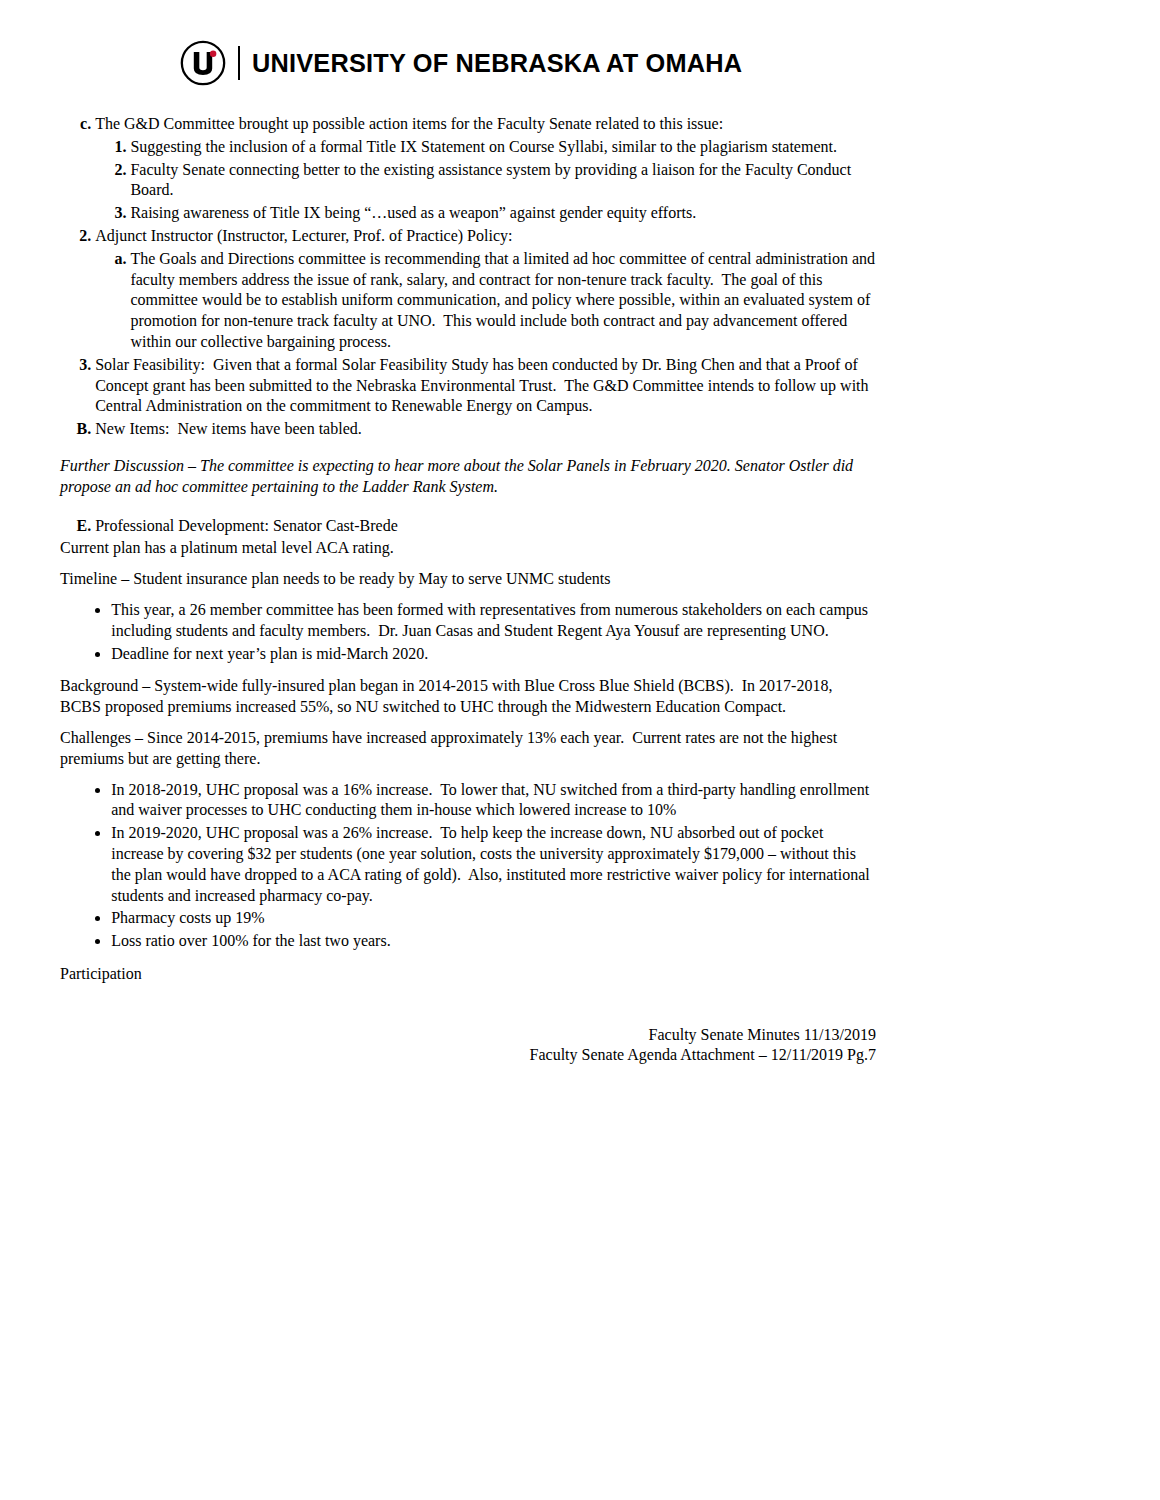UNIVERSITY OF NEBRASKA AT OMAHA
The G&D Committee brought up possible action items for the Faculty Senate related to this issue:
Suggesting the inclusion of a formal Title IX Statement on Course Syllabi, similar to the plagiarism statement.
Faculty Senate connecting better to the existing assistance system by providing a liaison for the Faculty Conduct Board.
Raising awareness of Title IX being “…used as a weapon” against gender equity efforts.
Adjunct Instructor (Instructor, Lecturer, Prof. of Practice) Policy:
The Goals and Directions committee is recommending that a limited ad hoc committee of central administration and faculty members address the issue of rank, salary, and contract for non-tenure track faculty. The goal of this committee would be to establish uniform communication, and policy where possible, within an evaluated system of promotion for non-tenure track faculty at UNO. This would include both contract and pay advancement offered within our collective bargaining process.
Solar Feasibility: Given that a formal Solar Feasibility Study has been conducted by Dr. Bing Chen and that a Proof of Concept grant has been submitted to the Nebraska Environmental Trust. The G&D Committee intends to follow up with Central Administration on the commitment to Renewable Energy on Campus.
New Items: New items have been tabled.
Further Discussion – The committee is expecting to hear more about the Solar Panels in February 2020. Senator Ostler did propose an ad hoc committee pertaining to the Ladder Rank System.
Professional Development: Senator Cast-Brede
Current plan has a platinum metal level ACA rating.
Timeline – Student insurance plan needs to be ready by May to serve UNMC students
This year, a 26 member committee has been formed with representatives from numerous stakeholders on each campus including students and faculty members. Dr. Juan Casas and Student Regent Aya Yousuf are representing UNO.
Deadline for next year’s plan is mid-March 2020.
Background – System-wide fully-insured plan began in 2014-2015 with Blue Cross Blue Shield (BCBS). In 2017-2018, BCBS proposed premiums increased 55%, so NU switched to UHC through the Midwestern Education Compact.
Challenges – Since 2014-2015, premiums have increased approximately 13% each year. Current rates are not the highest premiums but are getting there.
In 2018-2019, UHC proposal was a 16% increase. To lower that, NU switched from a third-party handling enrollment and waiver processes to UHC conducting them in-house which lowered increase to 10%
In 2019-2020, UHC proposal was a 26% increase. To help keep the increase down, NU absorbed out of pocket increase by covering $32 per students (one year solution, costs the university approximately $179,000 – without this the plan would have dropped to a ACA rating of gold). Also, instituted more restrictive waiver policy for international students and increased pharmacy co-pay.
Pharmacy costs up 19%
Loss ratio over 100% for the last two years.
Participation
Faculty Senate Minutes 11/13/2019
Faculty Senate Agenda Attachment – 12/11/2019 Pg.7